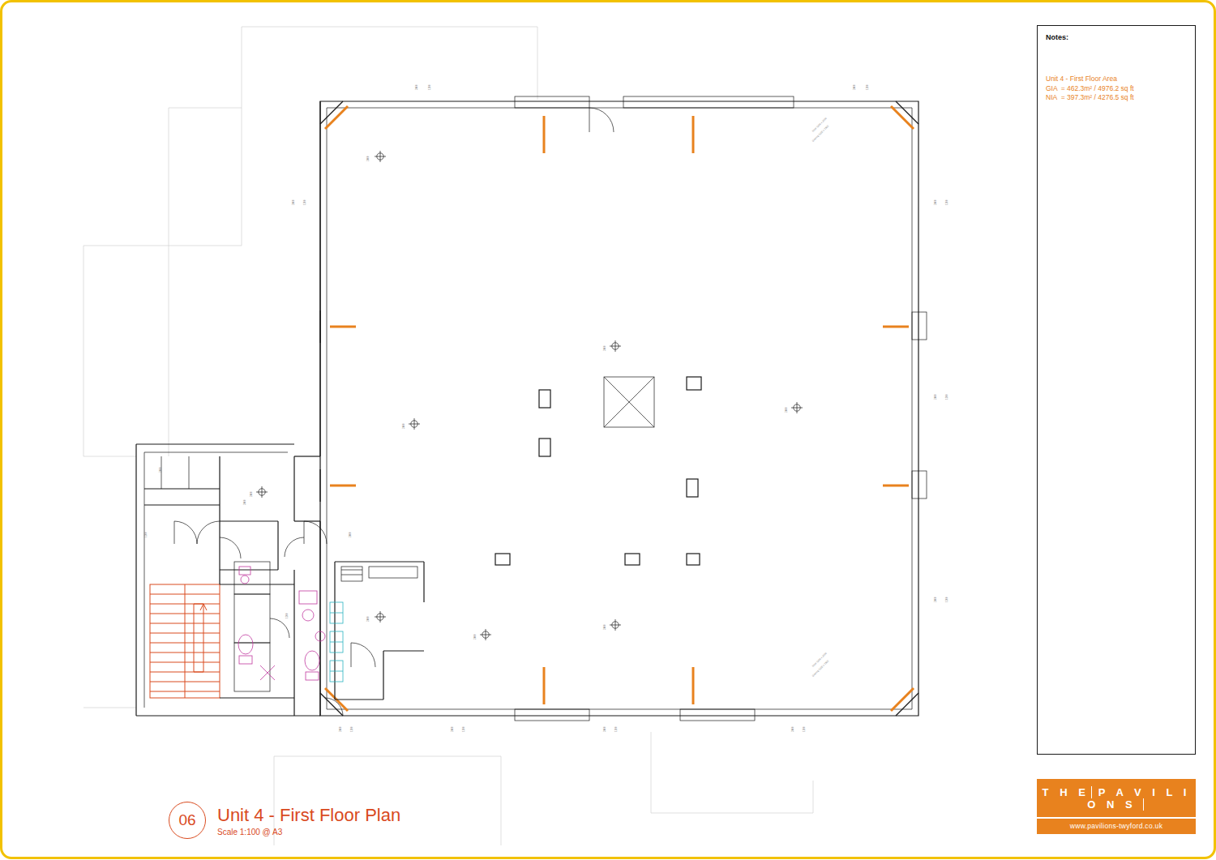2400 1200 2400 1200 2400 1200 2400 1200 2400 1200 2400 1200 2400 1200 2400 1200 2400 1200 2400 1200 2400 1200 2400 1200 2400 2400 2400 2400 2400 2400 2400 2400 2400 Door 1200 x 2100 Glazing 1200 x 1500 Door 1200 x 2100 Glazing 1200 x 1500
Notes:
Unit 4 - First Floor Area
| GIA | = 462.3m² / 4976.2 sq ft |
| NIA | = 397.3m² / 4276.5 sq ft |
T H EP A V I L I O N S
www.pavilions-twyford.co.uk
06
Unit 4 - First Floor Plan
Scale 1:100 @ A3